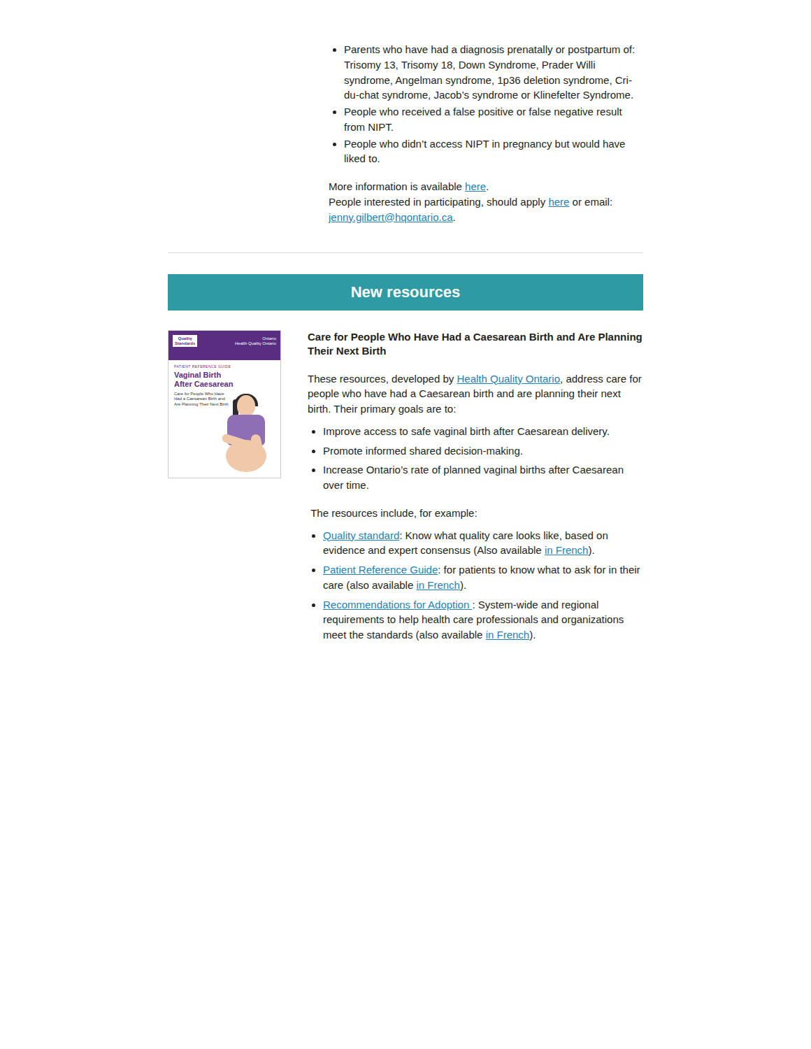Parents who have had a diagnosis prenatally or postpartum of: Trisomy 13, Trisomy 18, Down Syndrome, Prader Willi syndrome, Angelman syndrome, 1p36 deletion syndrome, Cri-du-chat syndrome, Jacob’s syndrome or Klinefelter Syndrome.
People who received a false positive or false negative result from NIPT.
People who didn’t access NIPT in pregnancy but would have liked to.
More information is available here.
People interested in participating, should apply here or email: jenny.gilbert@hqontario.ca.
New resources
Quality
Standards
Ontario
Health Quality Ontario
Patient Reference Guide
Vaginal Birth
After Caesarean
Care for People Who Have
Had a Caesarean Birth and
Are Planning Their Next Birth
Care for People Who Have Had a Caesarean Birth and Are Planning Their Next Birth
These resources, developed by Health Quality Ontario, address care for people who have had a Caesarean birth and are planning their next birth. Their primary goals are to:
Improve access to safe vaginal birth after Caesarean delivery.
Promote informed shared decision-making.
Increase Ontario’s rate of planned vaginal births after Caesarean over time.
The resources include, for example:
Quality standard: Know what quality care looks like, based on evidence and expert consensus (Also available in French).
Patient Reference Guide: for patients to know what to ask for in their care (also available in French).
Recommendations for Adoption : System-wide and regional requirements to help health care professionals and organizations meet the standards (also available in French).